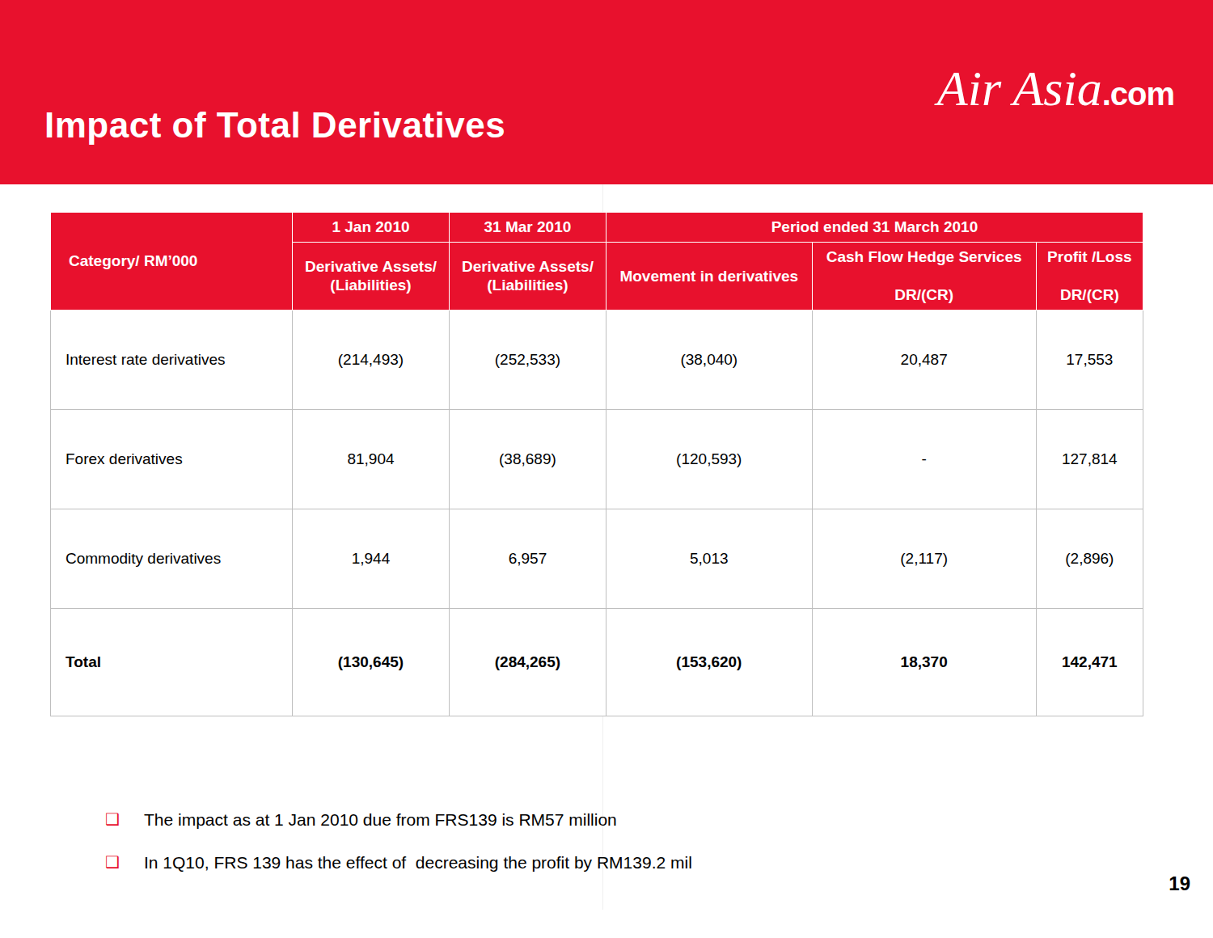Impact of Total Derivatives
Air Asia.com
| Category/ RM’000 | 1 Jan 2010 | 31 Mar 2010 | Period ended 31 March 2010 |
| --- | --- | --- | --- |
| Derivative Assets/ (Liabilities) | Derivative Assets/ (Liabilities) | Movement in derivatives | Cash Flow Hedge Services DR/(CR) | Profit /Loss DR/(CR) |
| Interest rate derivatives | (214,493) | (252,533) | (38,040) | 20,487 | 17,553 |
| Forex derivatives | 81,904 | (38,689) | (120,593) | - | 127,814 |
| Commodity derivatives | 1,944 | 6,957 | 5,013 | (2,117) | (2,896) |
| Total | (130,645) | (284,265) | (153,620) | 18,370 | 142,471 |
The impact as at 1 Jan 2010 due from FRS139 is RM57 million
In 1Q10, FRS 139 has the effect of decreasing the profit by RM139.2 mil
19